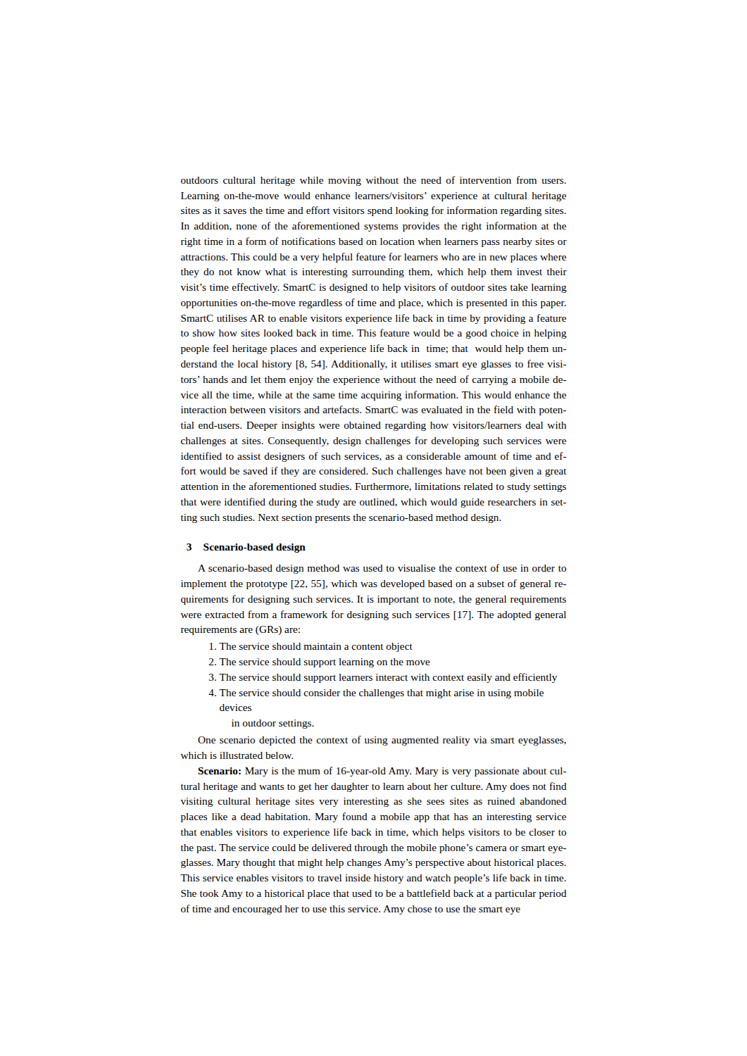outdoors cultural heritage while moving without the need of intervention from users. Learning on-the-move would enhance learners/visitors’ experience at cultural heritage sites as it saves the time and effort visitors spend looking for information regarding sites. In addition, none of the aforementioned systems provides the right information at the right time in a form of notifications based on location when learners pass nearby sites or attractions. This could be a very helpful feature for learners who are in new places where they do not know what is interesting surrounding them, which help them invest their visit’s time effectively. SmartC is designed to help visitors of outdoor sites take learning opportunities on-the-move regardless of time and place, which is presented in this paper. SmartC utilises AR to enable visitors experience life back in time by providing a feature to show how sites looked back in time. This feature would be a good choice in helping people feel heritage places and experience life back in time; that would help them understand the local history [8, 54]. Additionally, it utilises smart eye glasses to free visitors’ hands and let them enjoy the experience without the need of carrying a mobile device all the time, while at the same time acquiring information. This would enhance the interaction between visitors and artefacts. SmartC was evaluated in the field with potential end-users. Deeper insights were obtained regarding how visitors/learners deal with challenges at sites. Consequently, design challenges for developing such services were identified to assist designers of such services, as a considerable amount of time and effort would be saved if they are considered. Such challenges have not been given a great attention in the aforementioned studies. Furthermore, limitations related to study settings that were identified during the study are outlined, which would guide researchers in setting such studies. Next section presents the scenario-based method design.
3 Scenario-based design
A scenario-based design method was used to visualise the context of use in order to implement the prototype [22, 55], which was developed based on a subset of general requirements for designing such services. It is important to note, the general requirements were extracted from a framework for designing such services [17]. The adopted general requirements are (GRs) are:
The service should maintain a content object
The service should support learning on the move
The service should support learners interact with context easily and efficiently
The service should consider the challenges that might arise in using mobile devicesin outdoor settings.
One scenario depicted the context of using augmented reality via smart eyeglasses, which is illustrated below.
Scenario: Mary is the mum of 16-year-old Amy. Mary is very passionate about cultural heritage and wants to get her daughter to learn about her culture. Amy does not find visiting cultural heritage sites very interesting as she sees sites as ruined abandoned places like a dead habitation. Mary found a mobile app that has an interesting service that enables visitors to experience life back in time, which helps visitors to be closer to the past. The service could be delivered through the mobile phone’s camera or smart eyeglasses. Mary thought that might help changes Amy’s perspective about historical places. This service enables visitors to travel inside history and watch people’s life back in time. She took Amy to a historical place that used to be a battlefield back at a particular period of time and encouraged her to use this service. Amy chose to use the smart eye